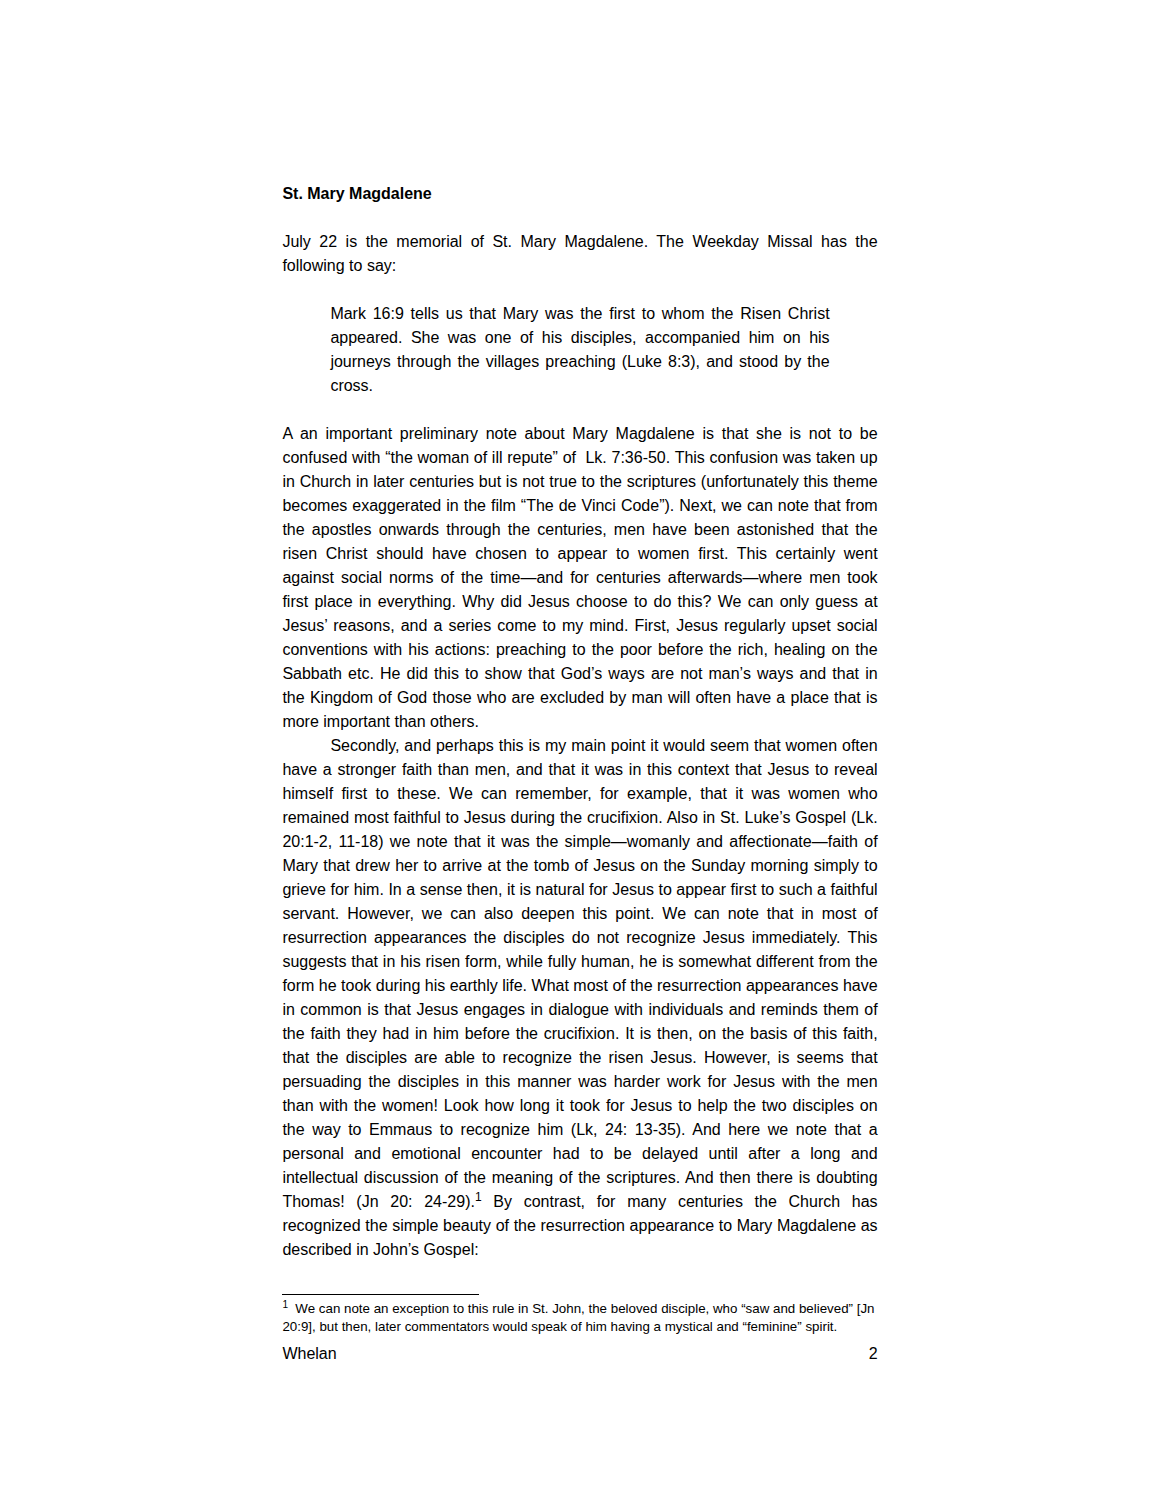St. Mary Magdalene
July 22 is the memorial of St. Mary Magdalene. The Weekday Missal has the following to say:
Mark 16:9 tells us that Mary was the first to whom the Risen Christ appeared. She was one of his disciples, accompanied him on his journeys through the villages preaching (Luke 8:3), and stood by the cross.
A an important preliminary note about Mary Magdalene is that she is not to be confused with “the woman of ill repute” of Lk. 7:36-50. This confusion was taken up in Church in later centuries but is not true to the scriptures (unfortunately this theme becomes exaggerated in the film “The de Vinci Code”). Next, we can note that from the apostles onwards through the centuries, men have been astonished that the risen Christ should have chosen to appear to women first. This certainly went against social norms of the time—and for centuries afterwards—where men took first place in everything. Why did Jesus choose to do this? We can only guess at Jesus’ reasons, and a series come to my mind. First, Jesus regularly upset social conventions with his actions: preaching to the poor before the rich, healing on the Sabbath etc. He did this to show that God’s ways are not man’s ways and that in the Kingdom of God those who are excluded by man will often have a place that is more important than others.
Secondly, and perhaps this is my main point it would seem that women often have a stronger faith than men, and that it was in this context that Jesus to reveal himself first to these. We can remember, for example, that it was women who remained most faithful to Jesus during the crucifixion. Also in St. Luke’s Gospel (Lk. 20:1-2, 11-18) we note that it was the simple—womanly and affectionate—faith of Mary that drew her to arrive at the tomb of Jesus on the Sunday morning simply to grieve for him. In a sense then, it is natural for Jesus to appear first to such a faithful servant. However, we can also deepen this point. We can note that in most of resurrection appearances the disciples do not recognize Jesus immediately. This suggests that in his risen form, while fully human, he is somewhat different from the form he took during his earthly life. What most of the resurrection appearances have in common is that Jesus engages in dialogue with individuals and reminds them of the faith they had in him before the crucifixion. It is then, on the basis of this faith, that the disciples are able to recognize the risen Jesus. However, is seems that persuading the disciples in this manner was harder work for Jesus with the men than with the women! Look how long it took for Jesus to help the two disciples on the way to Emmaus to recognize him (Lk, 24: 13-35). And here we note that a personal and emotional encounter had to be delayed until after a long and intellectual discussion of the meaning of the scriptures. And then there is doubting Thomas! (Jn 20: 24-29).1 By contrast, for many centuries the Church has recognized the simple beauty of the resurrection appearance to Mary Magdalene as described in John’s Gospel:
1 We can note an exception to this rule in St. John, the beloved disciple, who “saw and believed” [Jn 20:9], but then, later commentators would speak of him having a mystical and “feminine” spirit.
Whelan 2